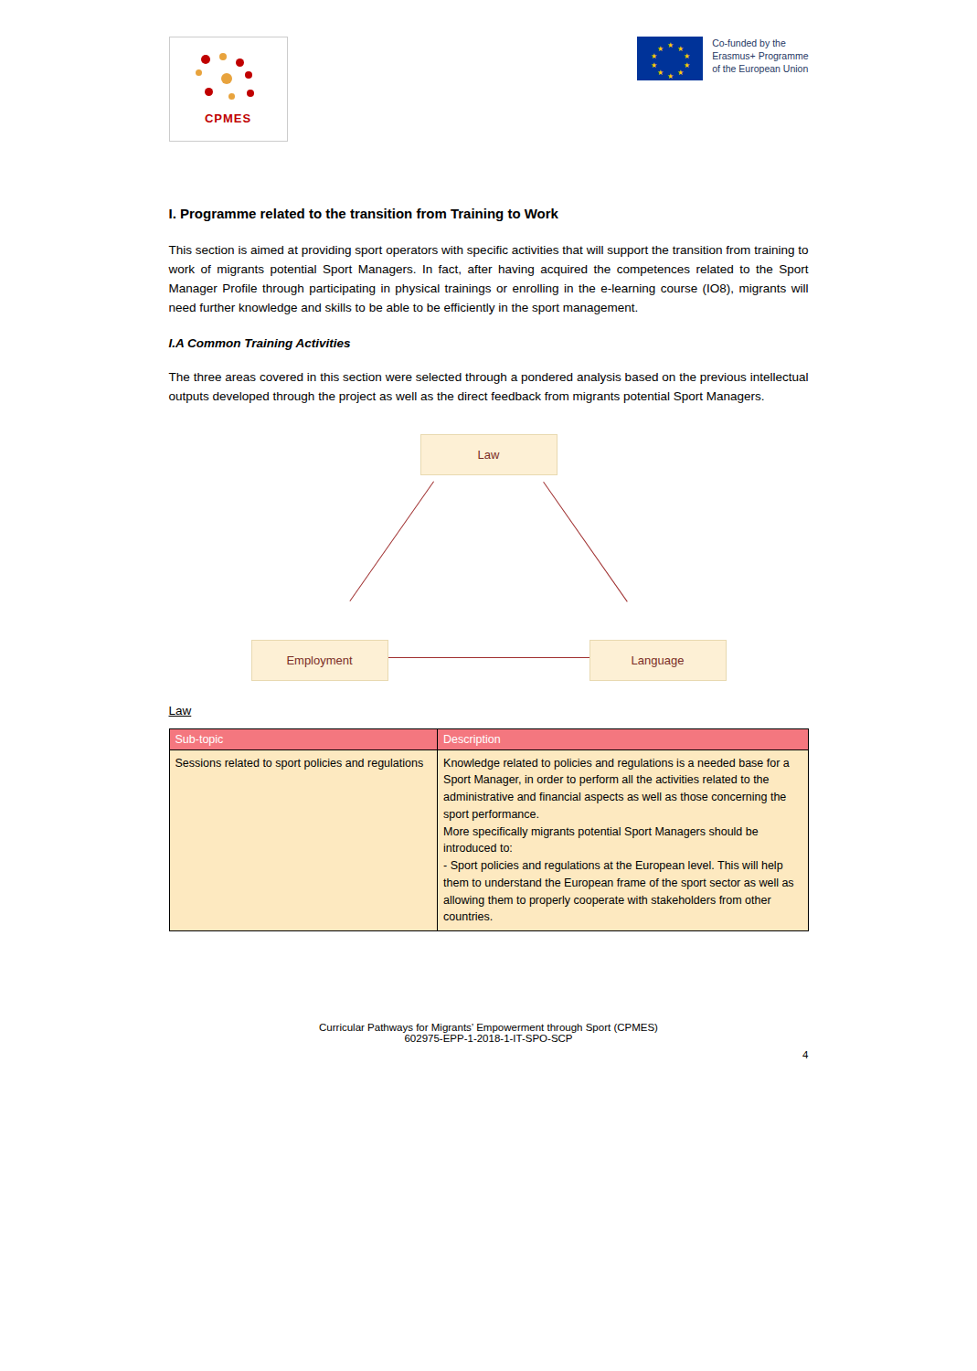CPMES
★ ★ ★ ★ ★ ★ ★ ★ ★ ★
Co-funded by the
Erasmus+ Programme
of the European Union
I. Programme related to the transition from Training to Work
This section is aimed at providing sport operators with specific activities that will support the transition from training to work of migrants potential Sport Managers. In fact, after having acquired the competences related to the Sport Manager Profile through participating in physical trainings or enrolling in the e-learning course (IO8), migrants will need further knowledge and skills to be able to be efficiently in the sport management.
I.A Common Training Activities
The three areas covered in this section were selected through a pondered analysis based on the previous intellectual outputs developed through the project as well as the direct feedback from migrants potential Sport Managers.
Law
Employment
Language
Law
| Sub-topic | Description |
| --- | --- |
| Sessions related to sport policies and regulations | Knowledge related to policies and regulations is a needed base for a Sport Manager, in order to perform all the activities related to the administrative and financial aspects as well as those concerning the sport performance. More specifically migrants potential Sport Managers should be introduced to: - Sport policies and regulations at the European level. This will help them to understand the European frame of the sport sector as well as allowing them to properly cooperate with stakeholders from other countries. |
Curricular Pathways for Migrants’ Empowerment through Sport (CPMES)
602975-EPP-1-2018-1-IT-SPO-SCP
4